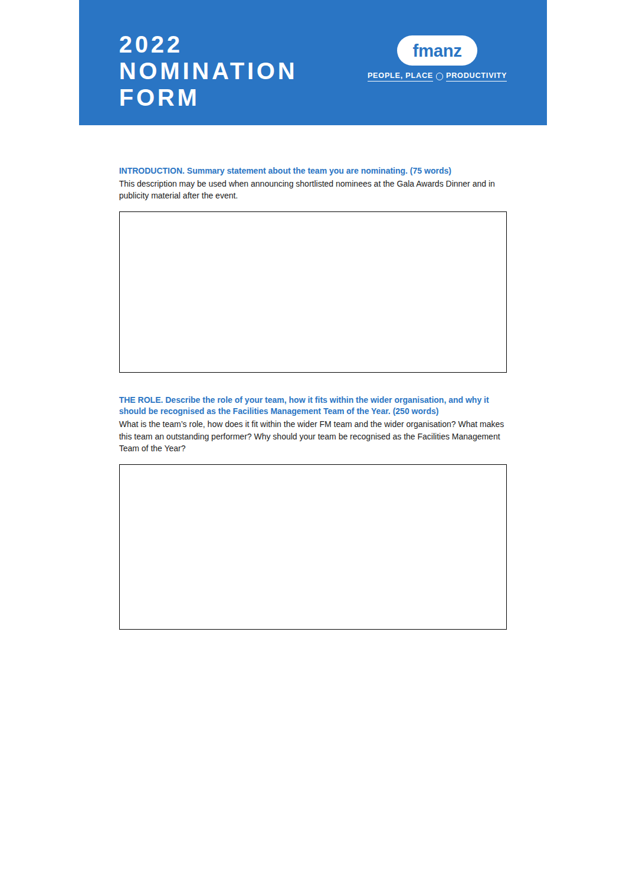2022
Nomination Form
fmanz
PEOPLE, PLACE PRODUCTIVITY
INTRODUCTION. Summary statement about the team you are nominating. (75 words)
This description may be used when announcing shortlisted nominees at the Gala Awards Dinner and in publicity material after the event.
THE ROLE. Describe the role of your team, how it fits within the wider organisation, and why it should be recognised as the Facilities Management Team of the Year. (250 words)
What is the team’s role, how does it fit within the wider FM team and the wider organisation? What makes this team an outstanding performer? Why should your team be recognised as the Facilities Management Team of the Year?